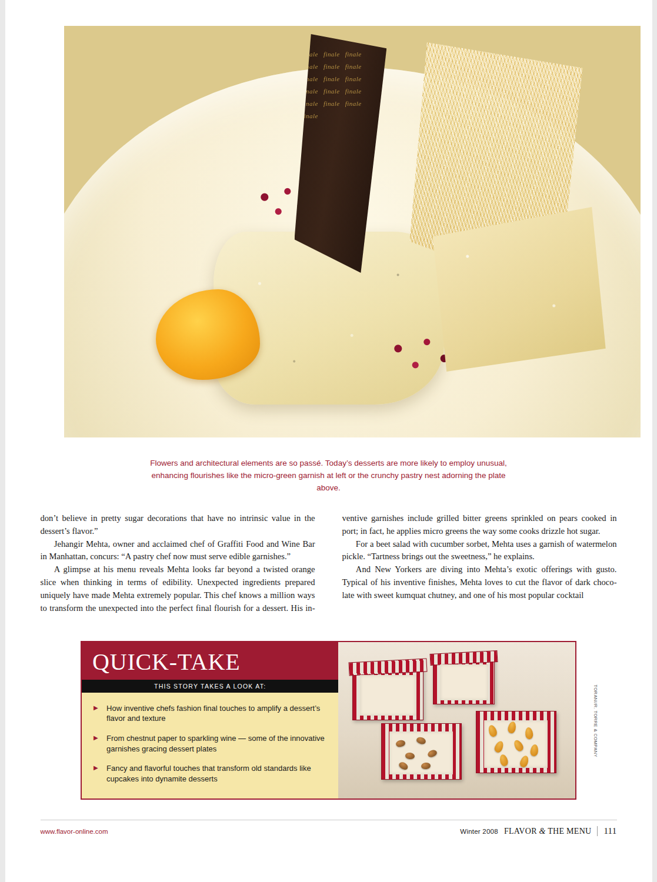FINALE DESSERTERIE & BAKERY
Flowers and architectural elements are so passé. Today’s desserts are more likely to employ unusual, enhancing flourishes like the micro-green garnish at left or the crunchy pastry nest adorning the plate above.
don’t believe in pretty sugar decorations that have no intrinsic value in the dessert’s flavor.”
Jehangir Mehta, owner and acclaimed chef of Graffiti Food and Wine Bar in Manhattan, concurs: “A pastry chef now must serve edible garnishes.”
A glimpse at his menu reveals Mehta looks far beyond a twisted orange slice when thinking in terms of edibility. Unexpected ingredients prepared uniquely have made Mehta extremely popular. This chef knows a million ways to transform the unexpected into the perfect final flourish for a dessert. His inventive garnishes include grilled bitter greens sprinkled on pears cooked in port; in fact, he applies micro greens the way some cooks drizzle hot sugar.
For a beet salad with cucumber sorbet, Mehta uses a garnish of watermelon pickle. “Tartness brings out the sweetness,” he explains.
And New Yorkers are diving into Mehta’s exotic offerings with gusto. Typical of his inventive finishes, Mehta loves to cut the flavor of dark chocolate with sweet kumquat chutney, and one of his most popular cocktail
QUICK-TAKE
This story takes a look at:
How inventive chefs fashion final touches to amplify a dessert’s flavor and texture
From chestnut paper to sparkling wine — some of the innovative garnishes gracing dessert plates
Fancy and flavorful touches that transform old standards like cupcakes into dynamite desserts
TORANI/R. TORRE & COMPANY
www.flavor-online.com Winter 2008 FLAVOR & THE MENU 111